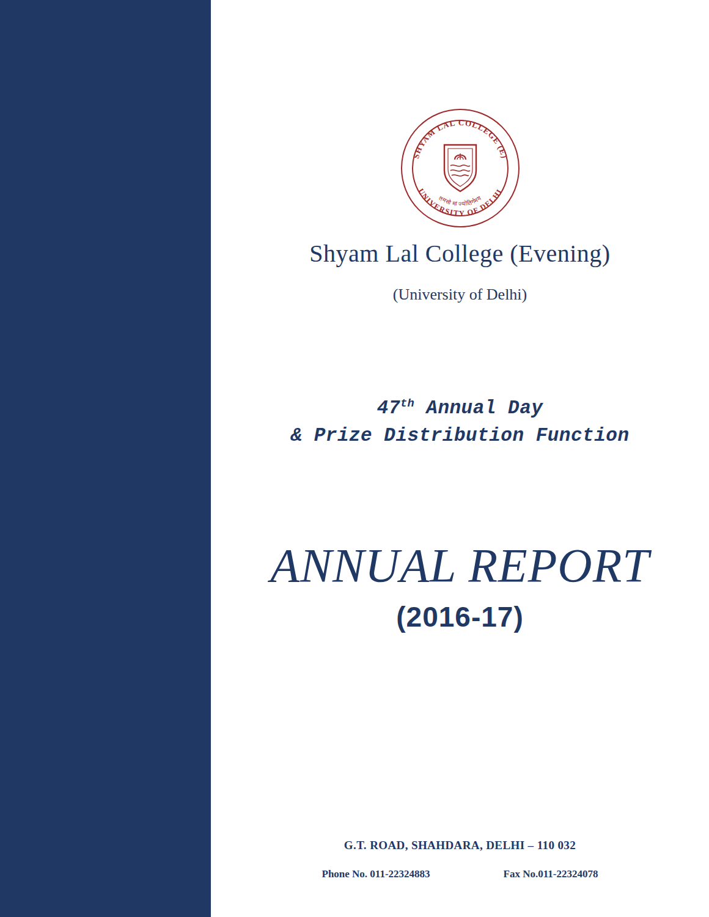SHYAM LAL COLLEGE (E) UNIVERSITY OF DELHI तमसो मा ज्योतिर्गमय
Shyam Lal College (Evening)
(University of Delhi)
47th Annual Day
& Prize Distribution Function
ANNUAL REPORT
(2016-17)
G.T. ROAD, SHAHDARA, DELHI – 110 032
Phone No. 011-22324883 Fax No.011-22324078